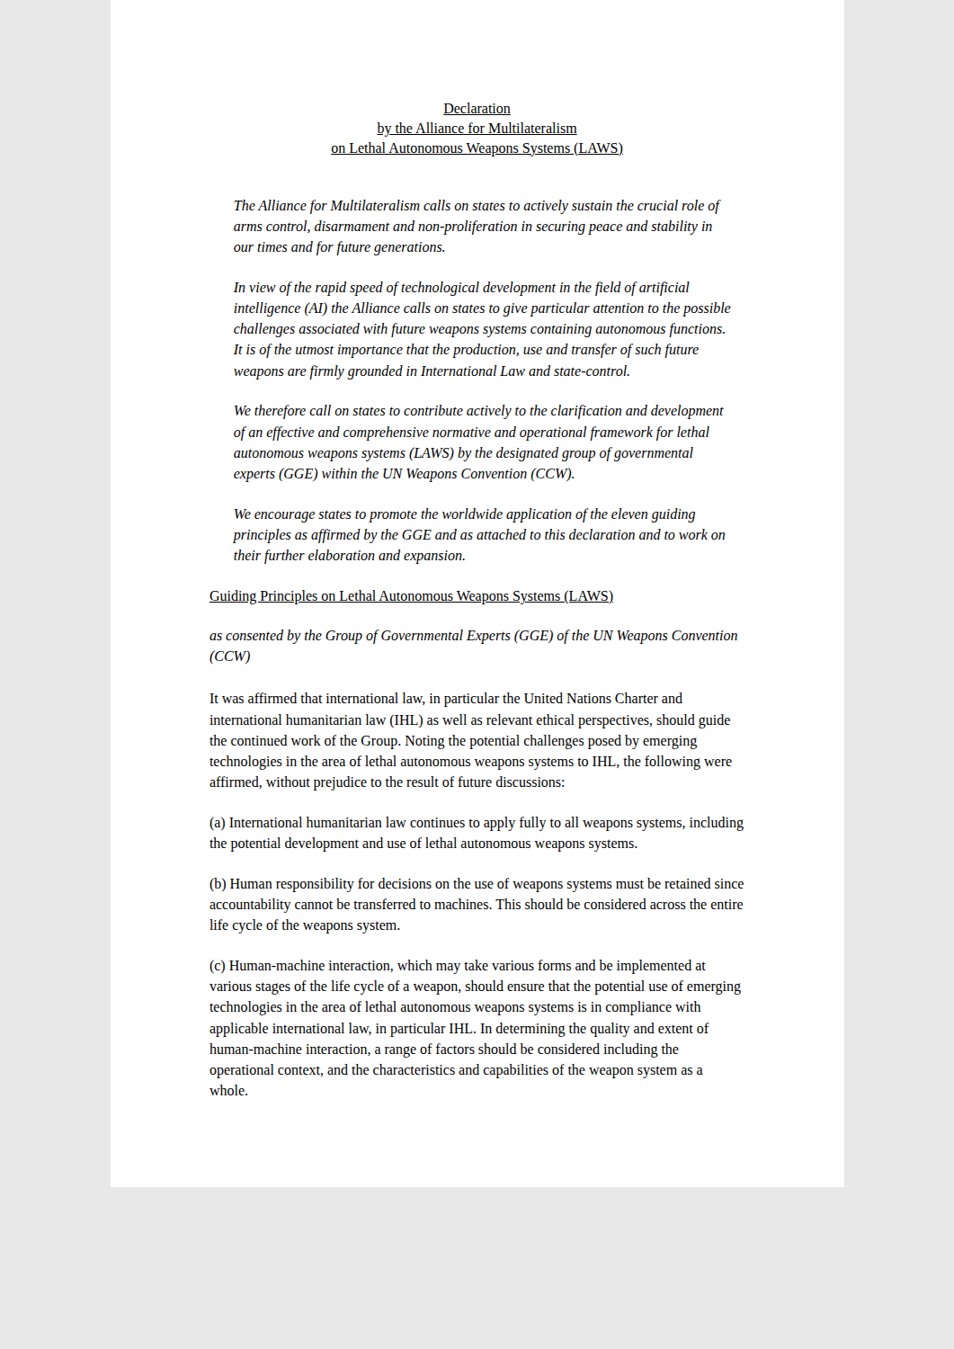Declaration by the Alliance for Multilateralism on Lethal Autonomous Weapons Systems (LAWS)
The Alliance for Multilateralism calls on states to actively sustain the crucial role of arms control, disarmament and non-proliferation in securing peace and stability in our times and for future generations.
In view of the rapid speed of technological development in the field of artificial intelligence (AI) the Alliance calls on states to give particular attention to the possible challenges associated with future weapons systems containing autonomous functions. It is of the utmost importance that the production, use and transfer of such future weapons are firmly grounded in International Law and state-control.
We therefore call on states to contribute actively to the clarification and development of an effective and comprehensive normative and operational framework for lethal autonomous weapons systems (LAWS) by the designated group of governmental experts (GGE) within the UN Weapons Convention (CCW).
We encourage states to promote the worldwide application of the eleven guiding principles as affirmed by the GGE and as attached to this declaration and to work on their further elaboration and expansion.
Guiding Principles on Lethal Autonomous Weapons Systems (LAWS)
as consented by the Group of Governmental Experts (GGE) of the UN Weapons Convention (CCW)
It was affirmed that international law, in particular the United Nations Charter and international humanitarian law (IHL) as well as relevant ethical perspectives, should guide the continued work of the Group. Noting the potential challenges posed by emerging technologies in the area of lethal autonomous weapons systems to IHL, the following were affirmed, without prejudice to the result of future discussions:
(a) International humanitarian law continues to apply fully to all weapons systems, including the potential development and use of lethal autonomous weapons systems.
(b) Human responsibility for decisions on the use of weapons systems must be retained since accountability cannot be transferred to machines. This should be considered across the entire life cycle of the weapons system.
(c) Human-machine interaction, which may take various forms and be implemented at various stages of the life cycle of a weapon, should ensure that the potential use of emerging technologies in the area of lethal autonomous weapons systems is in compliance with applicable international law, in particular IHL. In determining the quality and extent of human-machine interaction, a range of factors should be considered including the operational context, and the characteristics and capabilities of the weapon system as a whole.